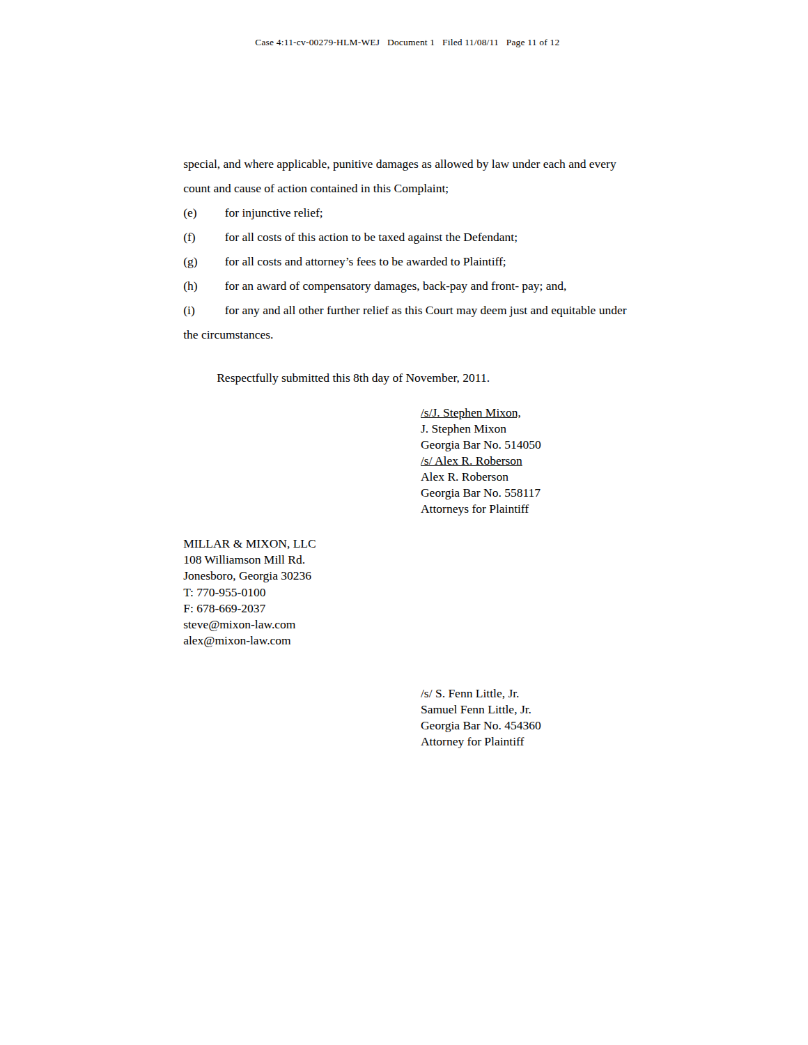Case 4:11-cv-00279-HLM-WEJ Document 1 Filed 11/08/11 Page 11 of 12
special, and where applicable, punitive damages as allowed by law under each and every count and cause of action contained in this Complaint;
(e) for injunctive relief;
(f) for all costs of this action to be taxed against the Defendant;
(g) for all costs and attorney’s fees to be awarded to Plaintiff;
(h) for an award of compensatory damages, back-pay and front- pay; and,
(i) for any and all other further relief as this Court may deem just and equitable under the circumstances.
Respectfully submitted this 8th day of November, 2011.
/s/J. Stephen Mixon,
J. Stephen Mixon
Georgia Bar No. 514050
/s/ Alex R. Roberson
Alex R. Roberson
Georgia Bar No. 558117
Attorneys for Plaintiff
MILLAR & MIXON, LLC
108 Williamson Mill Rd.
Jonesboro, Georgia 30236
T: 770-955-0100
F: 678-669-2037
steve@mixon-law.com
alex@mixon-law.com
/s/ S. Fenn Little, Jr.
Samuel Fenn Little, Jr.
Georgia Bar No. 454360
Attorney for Plaintiff